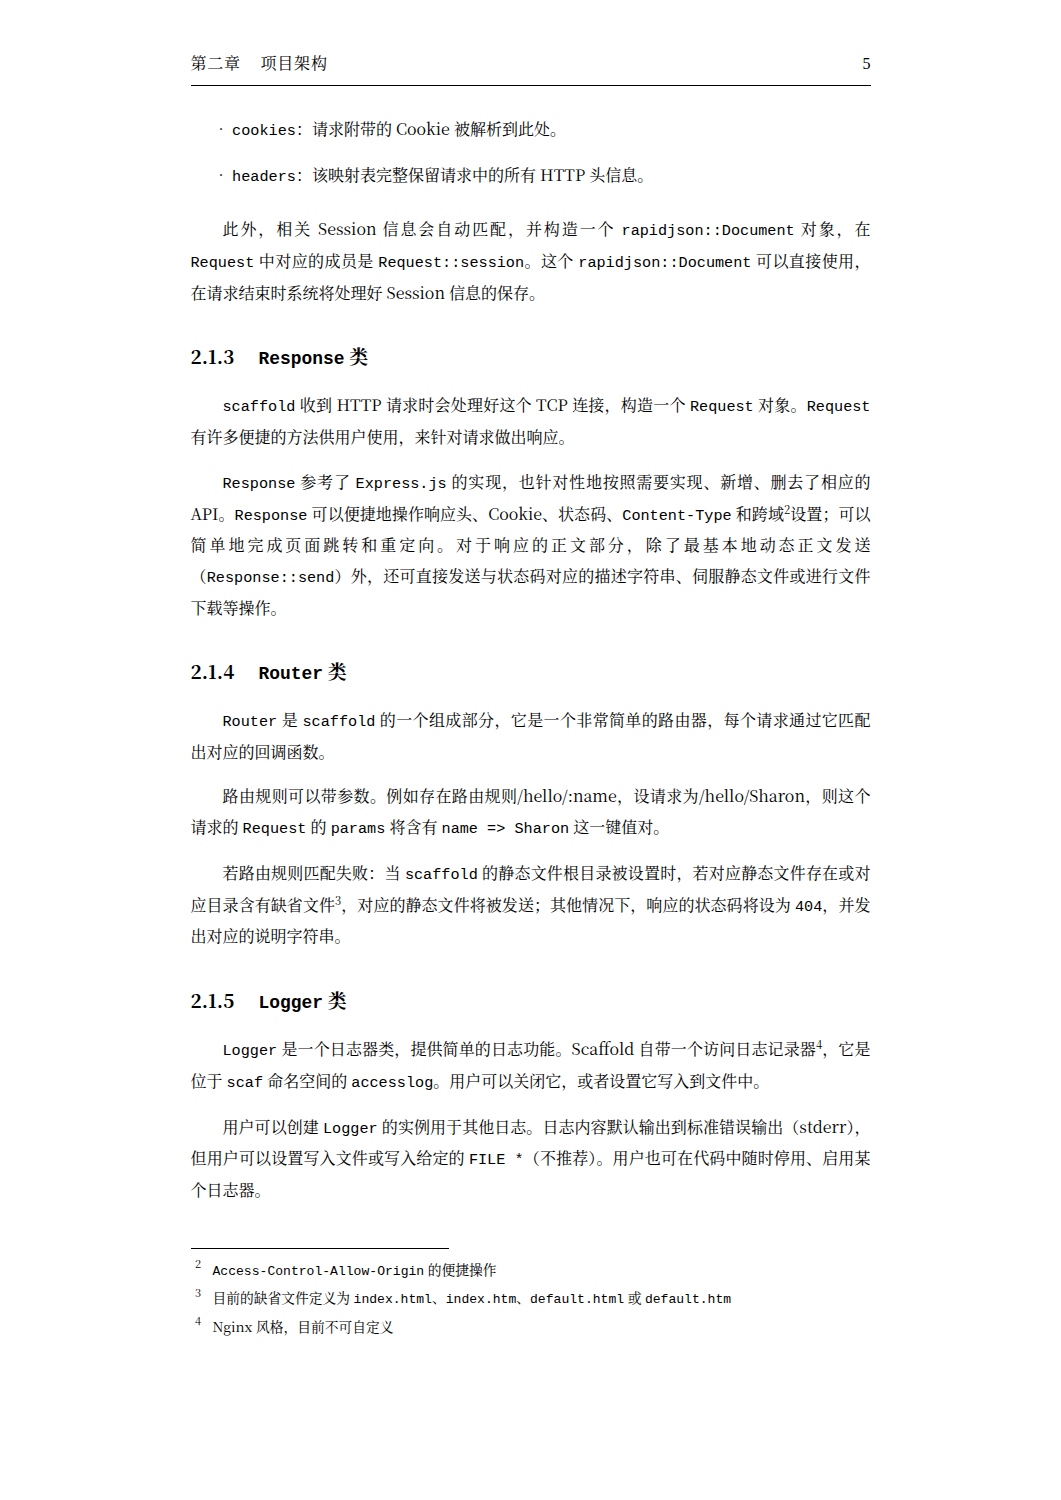第二章 项目架构
5
cookies：请求附带的 Cookie 被解析到此处。
headers：该映射表完整保留请求中的所有 HTTP 头信息。
此外，相关 Session 信息会自动匹配，并构造一个 rapidjson::Document 对象，在 Request 中对应的成员是 Request::session。这个 rapidjson::Document 可以直接使用，在请求结束时系统将处理好 Session 信息的保存。
2.1.3 Response 类
scaffold 收到 HTTP 请求时会处理好这个 TCP 连接，构造一个 Request 对象。Request 有许多便捷的方法供用户使用，来针对请求做出响应。
Response 参考了 Express.js 的实现，也针对性地按照需要实现、新增、删去了相应的 API。Response 可以便捷地操作响应头、Cookie、状态码、Content-Type 和跨域2设置；可以简单地完成页面跳转和重定向。对于响应的正文部分，除了最基本地动态正文发送（Response::send）外，还可直接发送与状态码对应的描述字符串、伺服静态文件或进行文件下载等操作。
2.1.4 Router 类
Router 是 scaffold 的一个组成部分，它是一个非常简单的路由器，每个请求通过它匹配出对应的回调函数。
路由规则可以带参数。例如存在路由规则/hello/:name，设请求为/hello/Sharon，则这个请求的 Request 的 params 将含有 name => Sharon 这一键值对。
若路由规则匹配失败：当 scaffold 的静态文件根目录被设置时，若对应静态文件存在或对应目录含有缺省文件3，对应的静态文件将被发送；其他情况下，响应的状态码将设为 404，并发出对应的说明字符串。
2.1.5 Logger 类
Logger 是一个日志器类，提供简单的日志功能。Scaffold 自带一个访问日志记录器4，它是位于 scaf 命名空间的 accesslog。用户可以关闭它，或者设置它写入到文件中。
用户可以创建 Logger 的实例用于其他日志。日志内容默认输出到标准错误输出（stderr），但用户可以设置写入文件或写入给定的 FILE *（不推荐）。用户也可在代码中随时停用、启用某个日志器。
2 Access-Control-Allow-Origin 的便捷操作
3目前的缺省文件定义为 index.html、index.htm、default.html 或 default.htm
4 Nginx 风格，目前不可自定义